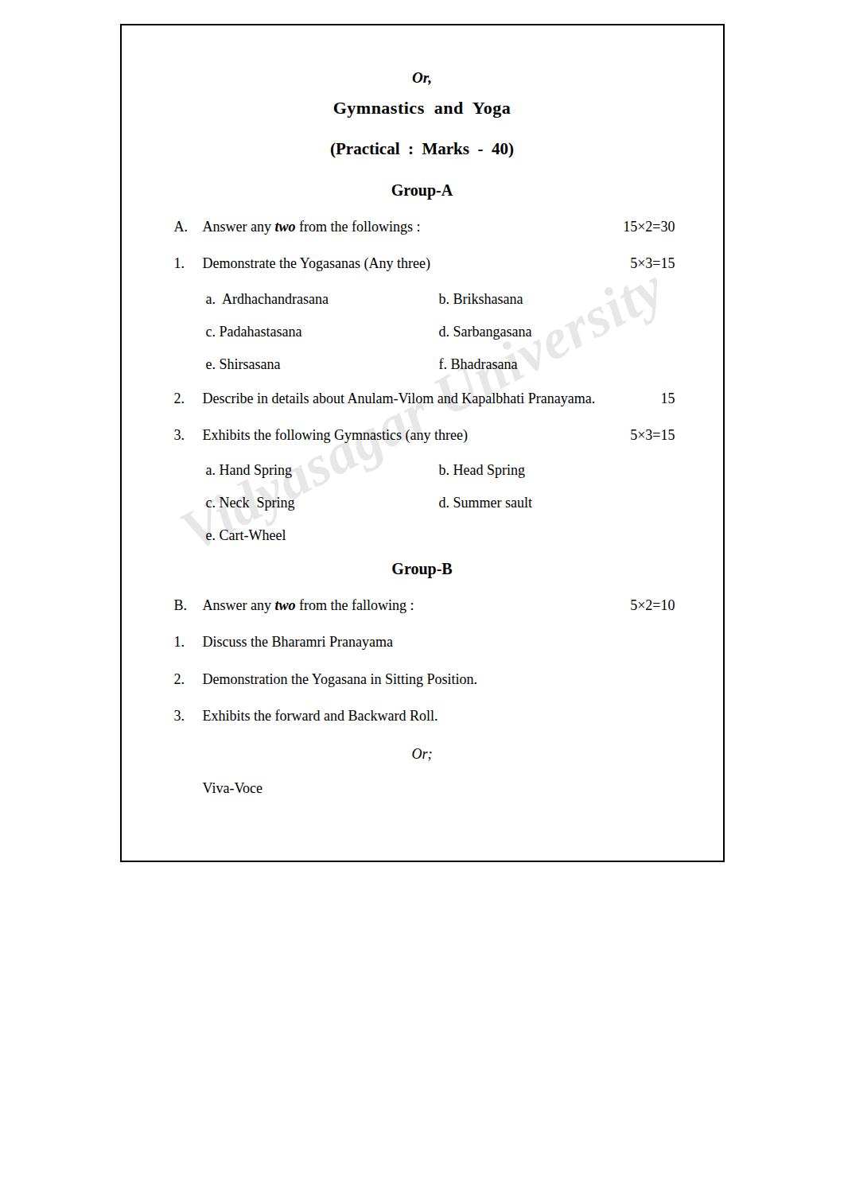Vidyasagar University
Or,
Gymnastics and Yoga
(Practical : Marks - 40)
Group-A
A.
Answer any two from the followings :
15×2=30
1.
Demonstrate the Yogasanas (Any three)
5×3=15
a. Ardhachandrasana
b. Brikshasana
c. Padahastasana
d. Sarbangasana
e. Shirsasana
f. Bhadrasana
2.
Describe in details about Anulam-Vilom and Kapalbhati Pranayama.
15
3.
Exhibits the following Gymnastics (any three)
5×3=15
a. Hand Spring
b. Head Spring
c. Neck Spring
d. Summer sault
e. Cart-Wheel
Group-B
B.
Answer any two from the fallowing :
5×2=10
1.
Discuss the Bharamri Pranayama
2.
Demonstration the Yogasana in Sitting Position.
3.
Exhibits the forward and Backward Roll.
Or;
Viva-Voce